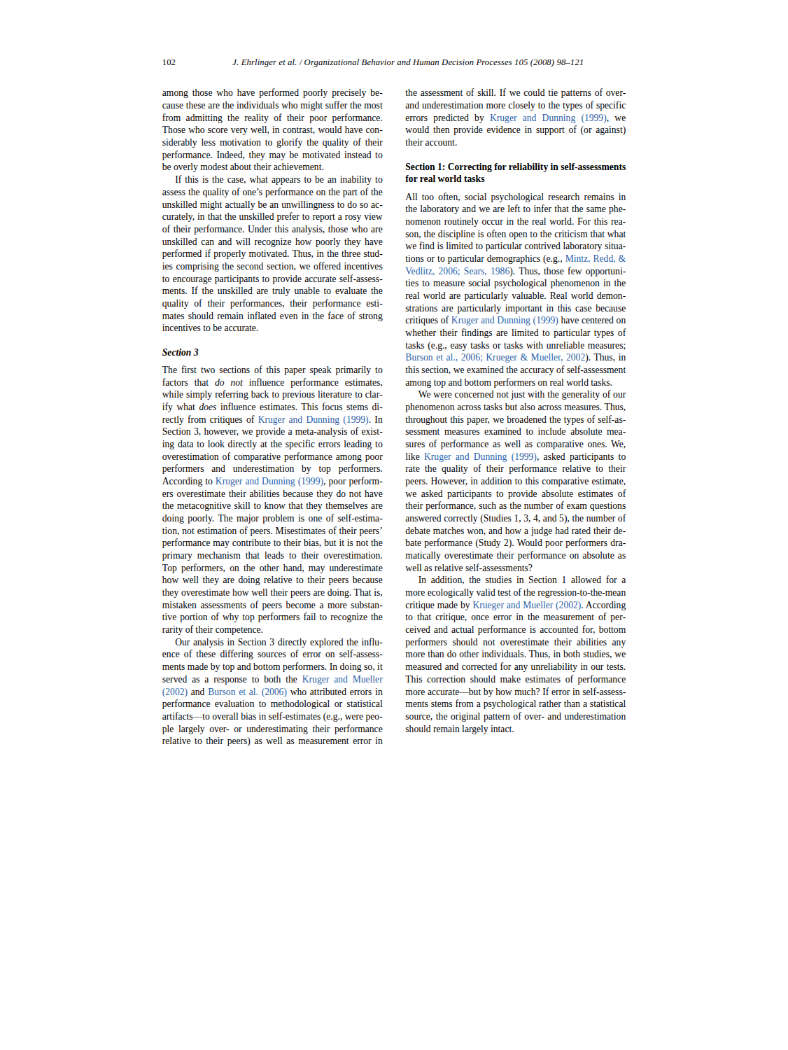102
J. Ehrlinger et al. / Organizational Behavior and Human Decision Processes 105 (2008) 98–121
among those who have performed poorly precisely because these are the individuals who might suffer the most from admitting the reality of their poor performance. Those who score very well, in contrast, would have considerably less motivation to glorify the quality of their performance. Indeed, they may be motivated instead to be overly modest about their achievement.
If this is the case, what appears to be an inability to assess the quality of one’s performance on the part of the unskilled might actually be an unwillingness to do so accurately, in that the unskilled prefer to report a rosy view of their performance. Under this analysis, those who are unskilled can and will recognize how poorly they have performed if properly motivated. Thus, in the three studies comprising the second section, we offered incentives to encourage participants to provide accurate self-assessments. If the unskilled are truly unable to evaluate the quality of their performances, their performance estimates should remain inflated even in the face of strong incentives to be accurate.
Section 3
The first two sections of this paper speak primarily to factors that do not influence performance estimates, while simply referring back to previous literature to clarify what does influence estimates. This focus stems directly from critiques of Kruger and Dunning (1999). In Section 3, however, we provide a meta-analysis of existing data to look directly at the specific errors leading to overestimation of comparative performance among poor performers and underestimation by top performers. According to Kruger and Dunning (1999), poor performers overestimate their abilities because they do not have the metacognitive skill to know that they themselves are doing poorly. The major problem is one of self-estimation, not estimation of peers. Misestimates of their peers’ performance may contribute to their bias, but it is not the primary mechanism that leads to their overestimation. Top performers, on the other hand, may underestimate how well they are doing relative to their peers because they overestimate how well their peers are doing. That is, mistaken assessments of peers become a more substantive portion of why top performers fail to recognize the rarity of their competence.
Our analysis in Section 3 directly explored the influence of these differing sources of error on self-assessments made by top and bottom performers. In doing so, it served as a response to both the Kruger and Mueller (2002) and Burson et al. (2006) who attributed errors in performance evaluation to methodological or statistical artifacts—to overall bias in self-estimates (e.g., were people largely over- or underestimating their performance relative to their peers) as well as measurement error in the assessment of skill. If we could tie patterns of over- and underestimation more closely to the types of specific errors predicted by Kruger and Dunning (1999), we would then provide evidence in support of (or against) their account.
Section 1: Correcting for reliability in self-assessments for real world tasks
All too often, social psychological research remains in the laboratory and we are left to infer that the same phenomenon routinely occur in the real world. For this reason, the discipline is often open to the criticism that what we find is limited to particular contrived laboratory situations or to particular demographics (e.g., Mintz, Redd, & Vedlitz, 2006; Sears, 1986). Thus, those few opportunities to measure social psychological phenomenon in the real world are particularly valuable. Real world demonstrations are particularly important in this case because critiques of Kruger and Dunning (1999) have centered on whether their findings are limited to particular types of tasks (e.g., easy tasks or tasks with unreliable measures; Burson et al., 2006; Krueger & Mueller, 2002). Thus, in this section, we examined the accuracy of self-assessment among top and bottom performers on real world tasks.
We were concerned not just with the generality of our phenomenon across tasks but also across measures. Thus, throughout this paper, we broadened the types of self-assessment measures examined to include absolute measures of performance as well as comparative ones. We, like Kruger and Dunning (1999), asked participants to rate the quality of their performance relative to their peers. However, in addition to this comparative estimate, we asked participants to provide absolute estimates of their performance, such as the number of exam questions answered correctly (Studies 1, 3, 4, and 5), the number of debate matches won, and how a judge had rated their debate performance (Study 2). Would poor performers dramatically overestimate their performance on absolute as well as relative self-assessments?
In addition, the studies in Section 1 allowed for a more ecologically valid test of the regression-to-the-mean critique made by Krueger and Mueller (2002). According to that critique, once error in the measurement of perceived and actual performance is accounted for, bottom performers should not overestimate their abilities any more than do other individuals. Thus, in both studies, we measured and corrected for any unreliability in our tests. This correction should make estimates of performance more accurate—but by how much? If error in self-assessments stems from a psychological rather than a statistical source, the original pattern of over- and underestimation should remain largely intact.